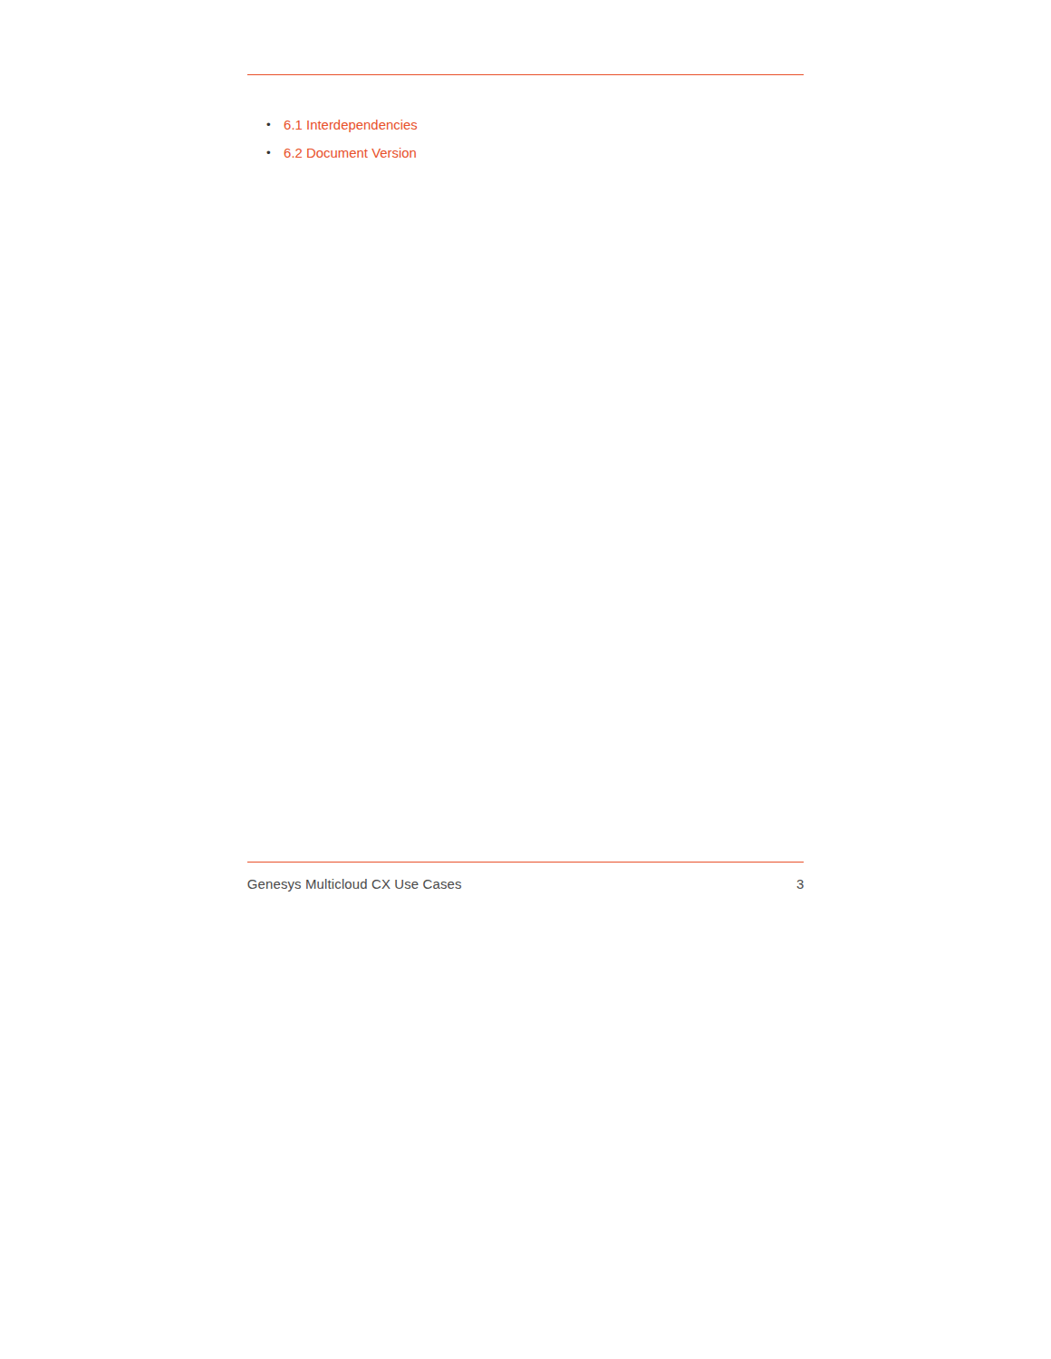6.1 Interdependencies
6.2 Document Version
Genesys Multicloud CX Use Cases 3